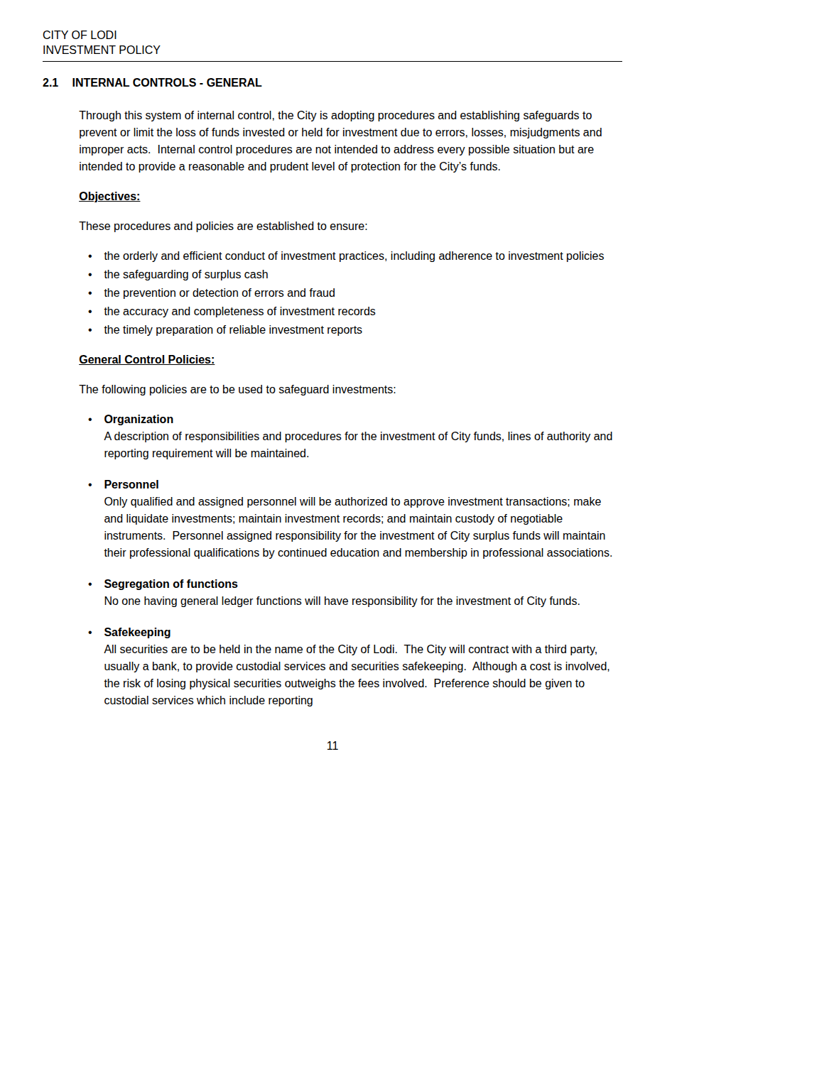CITY OF LODI INVESTMENT POLICY
2.1 INTERNAL CONTROLS - GENERAL
Through this system of internal control, the City is adopting procedures and establishing safeguards to prevent or limit the loss of funds invested or held for investment due to errors, losses, misjudgments and improper acts. Internal control procedures are not intended to address every possible situation but are intended to provide a reasonable and prudent level of protection for the City’s funds.
Objectives:
These procedures and policies are established to ensure:
the orderly and efficient conduct of investment practices, including adherence to investment policies
the safeguarding of surplus cash
the prevention or detection of errors and fraud
the accuracy and completeness of investment records
the timely preparation of reliable investment reports
General Control Policies:
The following policies are to be used to safeguard investments:
Organization A description of responsibilities and procedures for the investment of City funds, lines of authority and reporting requirement will be maintained.
Personnel Only qualified and assigned personnel will be authorized to approve investment transactions; make and liquidate investments; maintain investment records; and maintain custody of negotiable instruments. Personnel assigned responsibility for the investment of City surplus funds will maintain their professional qualifications by continued education and membership in professional associations.
Segregation of functions No one having general ledger functions will have responsibility for the investment of City funds.
Safekeeping All securities are to be held in the name of the City of Lodi. The City will contract with a third party, usually a bank, to provide custodial services and securities safekeeping. Although a cost is involved, the risk of losing physical securities outweighs the fees involved. Preference should be given to custodial services which include reporting
11